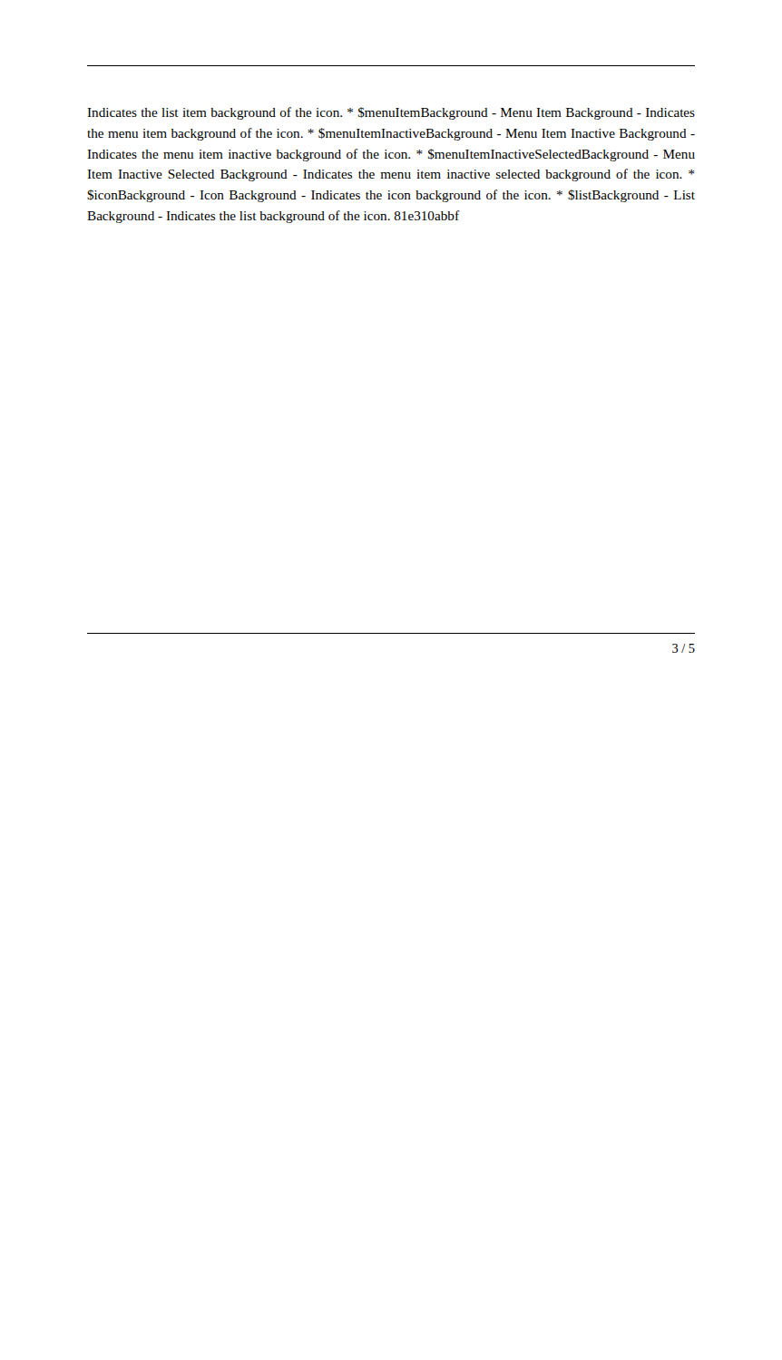Indicates the list item background of the icon. * $menuItemBackground - Menu Item Background - Indicates the menu item background of the icon. * $menuItemInactiveBackground - Menu Item Inactive Background - Indicates the menu item inactive background of the icon. * $menuItemInactiveSelectedBackground - Menu Item Inactive Selected Background - Indicates the menu item inactive selected background of the icon. * $iconBackground - Icon Background - Indicates the icon background of the icon. * $listBackground - List Background - Indicates the list background of the icon. 81e310abbf
3 / 5